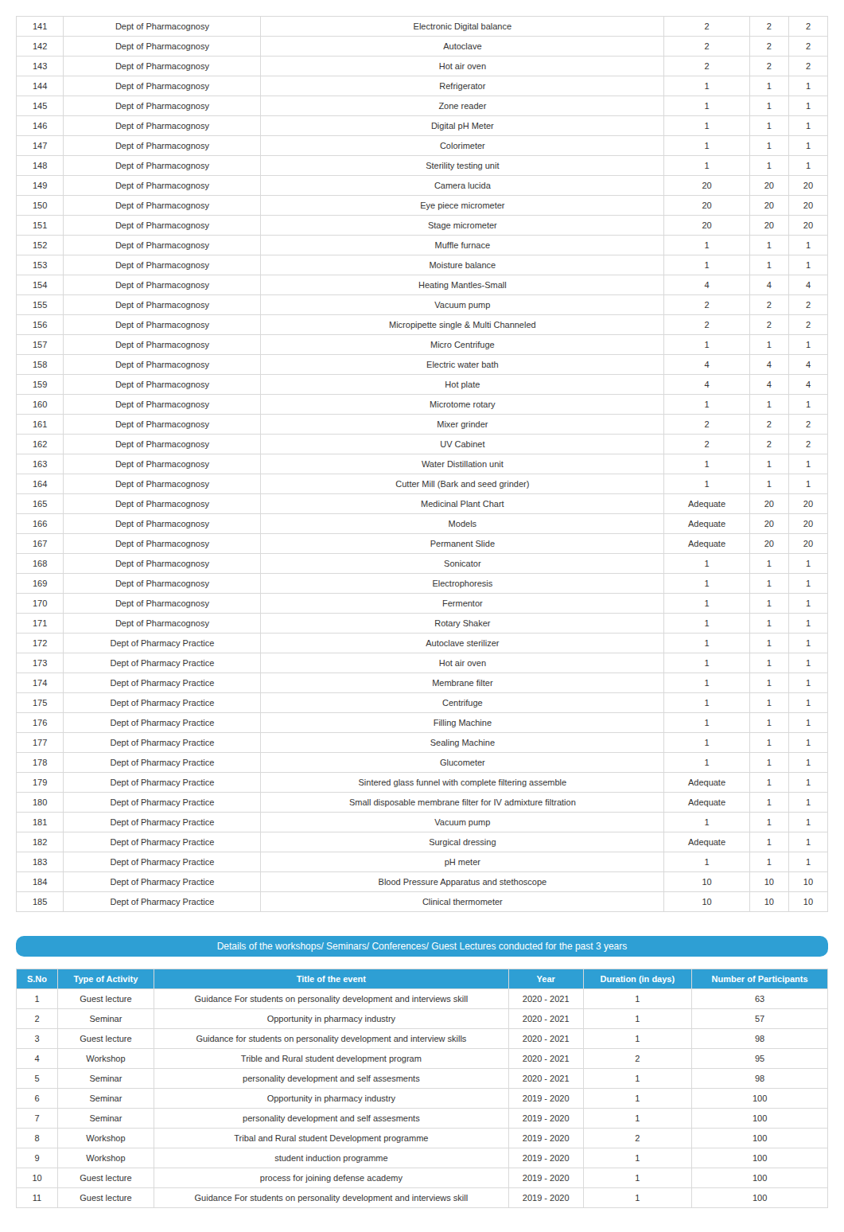| 141 | Dept of Pharmacognosy | Electronic Digital balance | 2 | 2 | 2 |
| 142 | Dept of Pharmacognosy | Autoclave | 2 | 2 | 2 |
| 143 | Dept of Pharmacognosy | Hot air oven | 2 | 2 | 2 |
| 144 | Dept of Pharmacognosy | Refrigerator | 1 | 1 | 1 |
| 145 | Dept of Pharmacognosy | Zone reader | 1 | 1 | 1 |
| 146 | Dept of Pharmacognosy | Digital pH Meter | 1 | 1 | 1 |
| 147 | Dept of Pharmacognosy | Colorimeter | 1 | 1 | 1 |
| 148 | Dept of Pharmacognosy | Sterility testing unit | 1 | 1 | 1 |
| 149 | Dept of Pharmacognosy | Camera lucida | 20 | 20 | 20 |
| 150 | Dept of Pharmacognosy | Eye piece micrometer | 20 | 20 | 20 |
| 151 | Dept of Pharmacognosy | Stage micrometer | 20 | 20 | 20 |
| 152 | Dept of Pharmacognosy | Muffle furnace | 1 | 1 | 1 |
| 153 | Dept of Pharmacognosy | Moisture balance | 1 | 1 | 1 |
| 154 | Dept of Pharmacognosy | Heating Mantles-Small | 4 | 4 | 4 |
| 155 | Dept of Pharmacognosy | Vacuum pump | 2 | 2 | 2 |
| 156 | Dept of Pharmacognosy | Micropipette single & Multi Channeled | 2 | 2 | 2 |
| 157 | Dept of Pharmacognosy | Micro Centrifuge | 1 | 1 | 1 |
| 158 | Dept of Pharmacognosy | Electric water bath | 4 | 4 | 4 |
| 159 | Dept of Pharmacognosy | Hot plate | 4 | 4 | 4 |
| 160 | Dept of Pharmacognosy | Microtome rotary | 1 | 1 | 1 |
| 161 | Dept of Pharmacognosy | Mixer grinder | 2 | 2 | 2 |
| 162 | Dept of Pharmacognosy | UV Cabinet | 2 | 2 | 2 |
| 163 | Dept of Pharmacognosy | Water Distillation unit | 1 | 1 | 1 |
| 164 | Dept of Pharmacognosy | Cutter Mill (Bark and seed grinder) | 1 | 1 | 1 |
| 165 | Dept of Pharmacognosy | Medicinal Plant Chart | Adequate | 20 | 20 |
| 166 | Dept of Pharmacognosy | Models | Adequate | 20 | 20 |
| 167 | Dept of Pharmacognosy | Permanent Slide | Adequate | 20 | 20 |
| 168 | Dept of Pharmacognosy | Sonicator | 1 | 1 | 1 |
| 169 | Dept of Pharmacognosy | Electrophoresis | 1 | 1 | 1 |
| 170 | Dept of Pharmacognosy | Fermentor | 1 | 1 | 1 |
| 171 | Dept of Pharmacognosy | Rotary Shaker | 1 | 1 | 1 |
| 172 | Dept of Pharmacy Practice | Autoclave sterilizer | 1 | 1 | 1 |
| 173 | Dept of Pharmacy Practice | Hot air oven | 1 | 1 | 1 |
| 174 | Dept of Pharmacy Practice | Membrane filter | 1 | 1 | 1 |
| 175 | Dept of Pharmacy Practice | Centrifuge | 1 | 1 | 1 |
| 176 | Dept of Pharmacy Practice | Filling Machine | 1 | 1 | 1 |
| 177 | Dept of Pharmacy Practice | Sealing Machine | 1 | 1 | 1 |
| 178 | Dept of Pharmacy Practice | Glucometer | 1 | 1 | 1 |
| 179 | Dept of Pharmacy Practice | Sintered glass funnel with complete filtering assemble | Adequate | 1 | 1 |
| 180 | Dept of Pharmacy Practice | Small disposable membrane filter for IV admixture filtration | Adequate | 1 | 1 |
| 181 | Dept of Pharmacy Practice | Vacuum pump | 1 | 1 | 1 |
| 182 | Dept of Pharmacy Practice | Surgical dressing | Adequate | 1 | 1 |
| 183 | Dept of Pharmacy Practice | pH meter | 1 | 1 | 1 |
| 184 | Dept of Pharmacy Practice | Blood Pressure Apparatus and stethoscope | 10 | 10 | 10 |
| 185 | Dept of Pharmacy Practice | Clinical thermometer | 10 | 10 | 10 |
Details of the workshops/ Seminars/ Conferences/ Guest Lectures conducted for the past 3 years
| S.No | Type of Activity | Title of the event | Year | Duration (in days) | Number of Participants |
| --- | --- | --- | --- | --- | --- |
| 1 | Guest lecture | Guidance For students on personality development and interviews skill | 2020 - 2021 | 1 | 63 |
| 2 | Seminar | Opportunity in pharmacy industry | 2020 - 2021 | 1 | 57 |
| 3 | Guest lecture | Guidance for students on personality development and interview skills | 2020 - 2021 | 1 | 98 |
| 4 | Workshop | Trible and Rural student development program | 2020 - 2021 | 2 | 95 |
| 5 | Seminar | personality development and self assesments | 2020 - 2021 | 1 | 98 |
| 6 | Seminar | Opportunity in pharmacy industry | 2019 - 2020 | 1 | 100 |
| 7 | Seminar | personality development and self assesments | 2019 - 2020 | 1 | 100 |
| 8 | Workshop | Tribal and Rural student Development programme | 2019 - 2020 | 2 | 100 |
| 9 | Workshop | student induction programme | 2019 - 2020 | 1 | 100 |
| 10 | Guest lecture | process for joining defense academy | 2019 - 2020 | 1 | 100 |
| 11 | Guest lecture | Guidance For students on personality development and interviews skill | 2019 - 2020 | 1 | 100 |